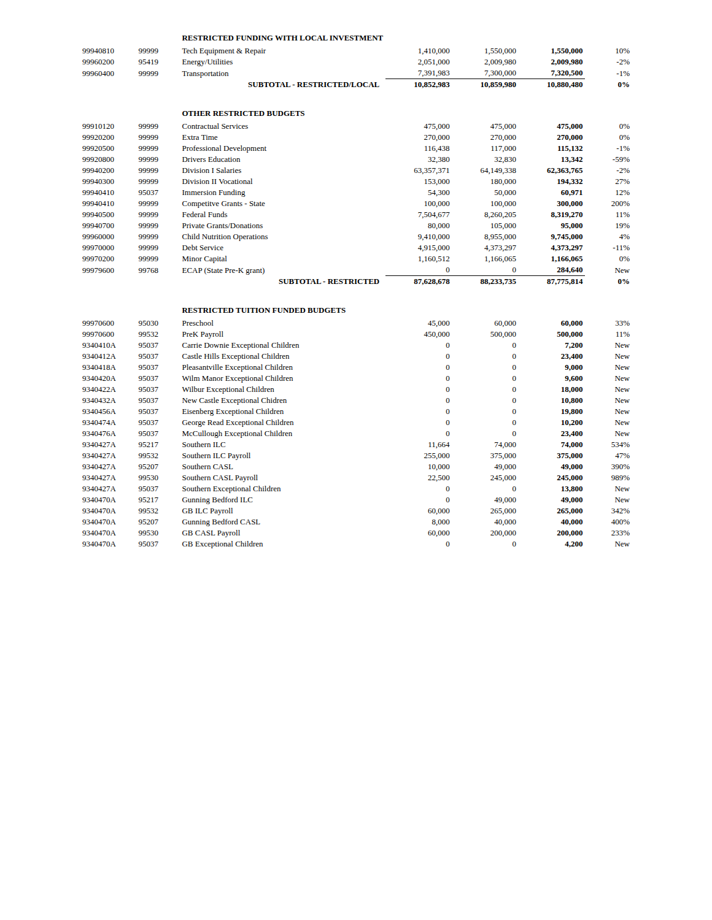| | | RESTRICTED FUNDING WITH LOCAL INVESTMENT | | | | |
| 99940810 | 99999 | Tech Equipment & Repair | 1,410,000 | 1,550,000 | 1,550,000 | 10% |
| 99960200 | 95419 | Energy/Utilities | 2,051,000 | 2,009,980 | 2,009,980 | -2% |
| 99960400 | 99999 | Transportation | 7,391,983 | 7,300,000 | 7,320,500 | -1% |
| | | SUBTOTAL - RESTRICTED/LOCAL | 10,852,983 | 10,859,980 | 10,880,480 | 0% |
| | | OTHER RESTRICTED BUDGETS | | | | |
| 99910120 | 99999 | Contractual Services | 475,000 | 475,000 | 475,000 | 0% |
| 99920200 | 99999 | Extra Time | 270,000 | 270,000 | 270,000 | 0% |
| 99920500 | 99999 | Professional Development | 116,438 | 117,000 | 115,132 | -1% |
| 99920800 | 99999 | Drivers Education | 32,380 | 32,830 | 13,342 | -59% |
| 99940200 | 99999 | Division I Salaries | 63,357,371 | 64,149,338 | 62,363,765 | -2% |
| 99940300 | 99999 | Division II Vocational | 153,000 | 180,000 | 194,332 | 27% |
| 99940410 | 95037 | Immersion Funding | 54,300 | 50,000 | 60,971 | 12% |
| 99940410 | 99999 | Competitve Grants - State | 100,000 | 100,000 | 300,000 | 200% |
| 99940500 | 99999 | Federal Funds | 7,504,677 | 8,260,205 | 8,319,270 | 11% |
| 99940700 | 99999 | Private Grants/Donations | 80,000 | 105,000 | 95,000 | 19% |
| 99960000 | 99999 | Child Nutrition Operations | 9,410,000 | 8,955,000 | 9,745,000 | 4% |
| 99970000 | 99999 | Debt Service | 4,915,000 | 4,373,297 | 4,373,297 | -11% |
| 99970200 | 99999 | Minor Capital | 1,160,512 | 1,166,065 | 1,166,065 | 0% |
| 99979600 | 99768 | ECAP (State Pre-K grant) | 0 | 0 | 284,640 | New |
| | | SUBTOTAL - RESTRICTED | 87,628,678 | 88,233,735 | 87,775,814 | 0% |
| | | RESTRICTED TUITION FUNDED BUDGETS | | | | |
| 99970600 | 95030 | Preschool | 45,000 | 60,000 | 60,000 | 33% |
| 99970600 | 99532 | PreK Payroll | 450,000 | 500,000 | 500,000 | 11% |
| 9340410A | 95037 | Carrie Downie Exceptional Children | 0 | 0 | 7,200 | New |
| 9340412A | 95037 | Castle Hills Exceptional Children | 0 | 0 | 23,400 | New |
| 9340418A | 95037 | Pleasantville Exceptional Children | 0 | 0 | 9,000 | New |
| 9340420A | 95037 | Wilm Manor Exceptional Children | 0 | 0 | 9,600 | New |
| 9340422A | 95037 | Wilbur Exceptional Children | 0 | 0 | 18,000 | New |
| 9340432A | 95037 | New Castle Exceptional Chidren | 0 | 0 | 10,800 | New |
| 9340456A | 95037 | Eisenberg Exceptional Children | 0 | 0 | 19,800 | New |
| 9340474A | 95037 | George Read Exceptional Children | 0 | 0 | 10,200 | New |
| 9340476A | 95037 | McCullough Exceptional Children | 0 | 0 | 23,400 | New |
| 9340427A | 95217 | Southern ILC | 11,664 | 74,000 | 74,000 | 534% |
| 9340427A | 99532 | Southern ILC Payroll | 255,000 | 375,000 | 375,000 | 47% |
| 9340427A | 95207 | Southern CASL | 10,000 | 49,000 | 49,000 | 390% |
| 9340427A | 99530 | Southern CASL Payroll | 22,500 | 245,000 | 245,000 | 989% |
| 9340427A | 95037 | Southern Exceptional Children | 0 | 0 | 13,800 | New |
| 9340470A | 95217 | Gunning Bedford ILC | 0 | 49,000 | 49,000 | New |
| 9340470A | 99532 | GB ILC Payroll | 60,000 | 265,000 | 265,000 | 342% |
| 9340470A | 95207 | Gunning Bedford CASL | 8,000 | 40,000 | 40,000 | 400% |
| 9340470A | 99530 | GB CASL Payroll | 60,000 | 200,000 | 200,000 | 233% |
| 9340470A | 95037 | GB Exceptional Children | 0 | 0 | 4,200 | New |